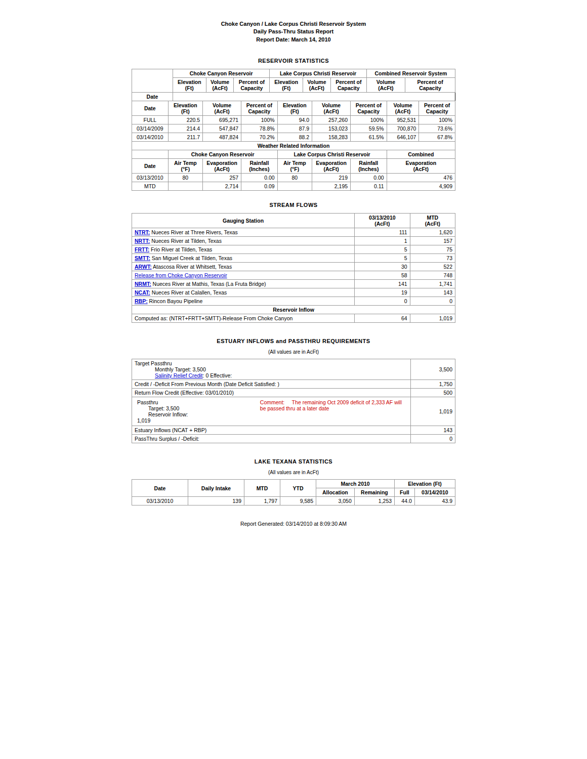Choke Canyon / Lake Corpus Christi Reservoir System
Daily Pass-Thru Status Report
Report Date: March 14, 2010
RESERVOIR STATISTICS
| | Choke Canyon Reservoir | Lake Corpus Christi Reservoir | Combined Reservoir System |
| --- | --- | --- | --- |
| Elevation (Ft) | Volume (AcFt) | Percent of Capacity | Elevation (Ft) | Volume (AcFt) | Percent of Capacity | Volume (AcFt) | Percent of Capacity |
| Date | |
| Date | Elevation (Ft) | Volume (AcFt) | Percent of Capacity | Elevation (Ft) | Volume (AcFt) | Percent of Capacity | Volume (AcFt) | Percent of Capacity |
| --- | --- | --- | --- | --- | --- | --- | --- | --- |
| FULL | 220.5 | 695,271 | 100% | 94.0 | 257,260 | 100% | 952,531 | 100% |
| 03/14/2009 | 214.4 | 547,847 | 78.8% | 87.9 | 153,023 | 59.5% | 700,870 | 73.6% |
| 03/14/2010 | 211.7 | 487,824 | 70.2% | 88.2 | 158,283 | 61.5% | 646,107 | 67.8% |
| Weather Related Information |
| | Choke Canyon Reservoir | Lake Corpus Christi Reservoir | Combined |
| Date | Air Temp (°F) | Evaporation (AcFt) | Rainfall (Inches) | Air Temp (°F) | Evaporation (AcFt) | Rainfall (Inches) | Evaporation (AcFt) |
| 03/13/2010 | 80 | 257 | 0.00 | 80 | 219 | 0.00 | 476 |
| MTD | | 2,714 | 0.09 | | 2,195 | 0.11 | 4,909 |
STREAM FLOWS
| Gauging Station | 03/13/2010 (AcFt) | MTD (AcFt) |
| --- | --- | --- |
| NTRT: Nueces River at Three Rivers, Texas | 111 | 1,620 |
| NRTT: Nueces River at Tilden, Texas | 1 | 157 |
| FRTT: Frio River at Tilden, Texas | 5 | 75 |
| SMTT: San Miguel Creek at Tilden, Texas | 5 | 73 |
| ARWT: Atascosa River at Whitsett, Texas | 30 | 522 |
| Release from Choke Canyon Reservoir | 58 | 748 |
| NRMT: Nueces River at Mathis, Texas (La Fruta Bridge) | 141 | 1,741 |
| NCAT: Nueces River at Calallen, Texas | 19 | 143 |
| RBP: Rincon Bayou Pipeline | 0 | 0 |
| Reservoir Inflow |
| Computed as: (NTRT+FRTT+SMTT)-Release From Choke Canyon | 64 | 1,019 |
ESTUARY INFLOWS and PASSTHRU REQUIREMENTS
(All values are in AcFt)
| Target Passthru Monthly Target: 3,500 Salinity Relief Credit : 0 Effective: | 3,500 |
| Credit / -Deficit From Previous Month (Date Deficit Satisfied: ) | 1,750 |
| Return Flow Credit (Effective: 03/01/2010) | 500 |
| / Passthru Target: 3,500 Reservoir Inflow: 1,019 / Comment: The remaining Oct 2009 deficit of 2,333 AF will be passed thru at a later date / | 1,019 |
| Estuary Inflows (NCAT + RBP) | 143 |
| PassThru Surplus / -Deficit: | 0 |
LAKE TEXANA STATISTICS
(All values are in AcFt)
| Date | Daily Intake | MTD | YTD | March 2010 | Elevation (Ft) |
| --- | --- | --- | --- | --- | --- |
| Allocation | Remaining | Full | 03/14/2010 |
| 03/13/2010 | 139 | 1,797 | 9,585 | 3,050 | 1,253 | 44.0 | 43.9 |
Report Generated: 03/14/2010 at 8:09:30 AM